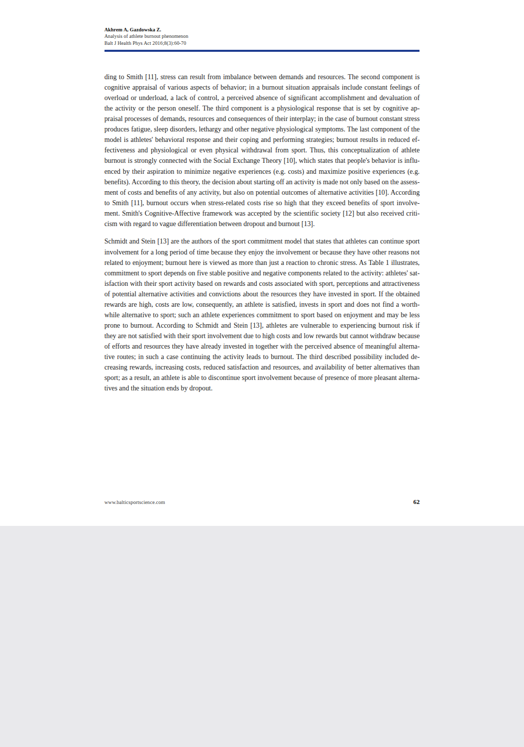Akhrem A, Gazdowska Z.
Analysis of athlete burnout phenomenon
Balt J Health Phys Act 2016;8(3):60-70
ding to Smith [11], stress can result from imbalance between demands and resources. The second component is cognitive appraisal of various aspects of behavior; in a burnout situation appraisals include constant feelings of overload or underload, a lack of control, a perceived absence of significant accomplishment and devaluation of the activity or the person oneself. The third component is a physiological response that is set by cognitive appraisal processes of demands, resources and consequences of their interplay; in the case of burnout constant stress produces fatigue, sleep disorders, lethargy and other negative physiological symptoms. The last component of the model is athletes' behavioral response and their coping and performing strategies; burnout results in reduced effectiveness and physiological or even physical withdrawal from sport. Thus, this conceptualization of athlete burnout is strongly connected with the Social Exchange Theory [10], which states that people's behavior is influenced by their aspiration to minimize negative experiences (e.g. costs) and maximize positive experiences (e.g. benefits). According to this theory, the decision about starting off an activity is made not only based on the assessment of costs and benefits of any activity, but also on potential outcomes of alternative activities [10]. According to Smith [11], burnout occurs when stress-related costs rise so high that they exceed benefits of sport involvement. Smith's Cognitive-Affective framework was accepted by the scientific society [12] but also received criticism with regard to vague differentiation between dropout and burnout [13].
Schmidt and Stein [13] are the authors of the sport commitment model that states that athletes can continue sport involvement for a long period of time because they enjoy the involvement or because they have other reasons not related to enjoyment; burnout here is viewed as more than just a reaction to chronic stress. As Table 1 illustrates, commitment to sport depends on five stable positive and negative components related to the activity: athletes' satisfaction with their sport activity based on rewards and costs associated with sport, perceptions and attractiveness of potential alternative activities and convictions about the resources they have invested in sport. If the obtained rewards are high, costs are low, consequently, an athlete is satisfied, invests in sport and does not find a worthwhile alternative to sport; such an athlete experiences commitment to sport based on enjoyment and may be less prone to burnout. According to Schmidt and Stein [13], athletes are vulnerable to experiencing burnout risk if they are not satisfied with their sport involvement due to high costs and low rewards but cannot withdraw because of efforts and resources they have already invested in together with the perceived absence of meaningful alternative routes; in such a case continuing the activity leads to burnout. The third described possibility included decreasing rewards, increasing costs, reduced satisfaction and resources, and availability of better alternatives than sport; as a result, an athlete is able to discontinue sport involvement because of presence of more pleasant alternatives and the situation ends by dropout.
www.balticsportscience.com 62